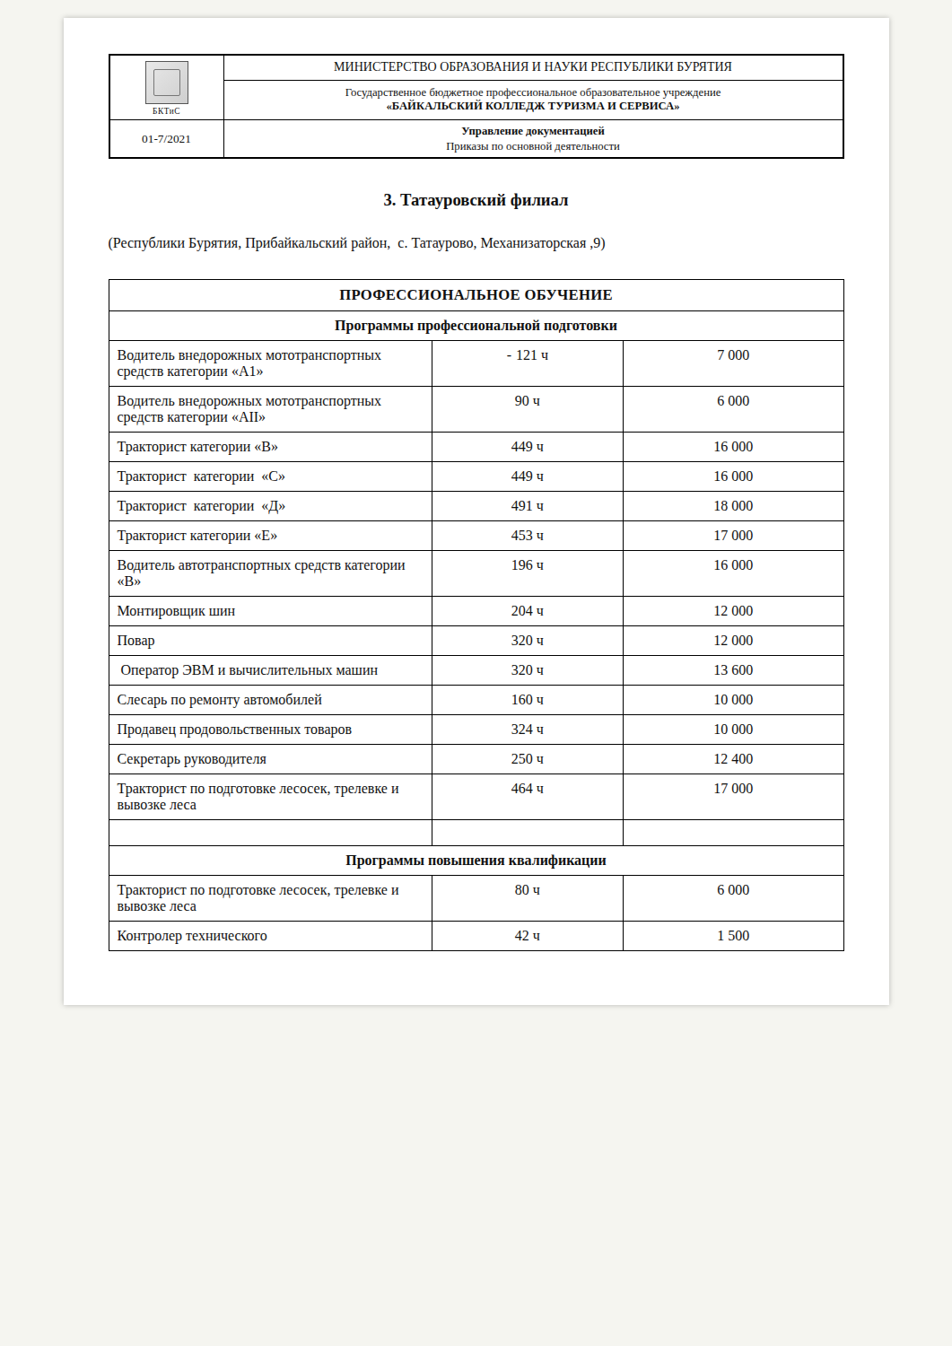| БКТиС | МИНИСТЕРСТВО ОБРАЗОВАНИЯ И НАУКИ РЕСПУБЛИКИ БУРЯТИЯ |
| Государственное бюджетное профессиональное образовательное учреждение «БАЙКАЛЬСКИЙ КОЛЛЕДЖ ТУРИЗМА И СЕРВИСА» |
| 01-7/2021 | Управление документацией Приказы по основной деятельности |
3. Татауровский филиал
(Республики Бурятия, Прибайкальский район, с. Татаурово, Механизаторская ,9)
| ПРОФЕССИОНАЛЬНОЕ ОБУЧЕНИЕ |
| --- |
| Программы профессиональной подготовки |
| Водитель внедорожных мототранспортных средств категории «А1» | - 121 ч | 7 000 |
| Водитель внедорожных мототранспортных средств категории «АII» | 90 ч | 6 000 |
| Тракторист категории «В» | 449 ч | 16 000 |
| Тракторист категории «С» | 449 ч | 16 000 |
| Тракторист категории «Д» | 491 ч | 18 000 |
| Тракторист категории «Е» | 453 ч | 17 000 |
| Водитель автотранспортных средств категории «В» | 196 ч | 16 000 |
| Монтировщик шин | 204 ч | 12 000 |
| Повар | 320 ч | 12 000 |
| Оператор ЭВМ и вычислительных машин | 320 ч | 13 600 |
| Слесарь по ремонту автомобилей | 160 ч | 10 000 |
| Продавец продовольственных товаров | 324 ч | 10 000 |
| Секретарь руководителя | 250 ч | 12 400 |
| Тракторист по подготовке лесосек, трелевке и вывозке леса | 464 ч | 17 000 |
| Программы повышения квалификации |
| Тракторист по подготовке лесосек, трелевке и вывозке леса | 80 ч | 6 000 |
| Контролер технического | 42 ч | 1 500 |